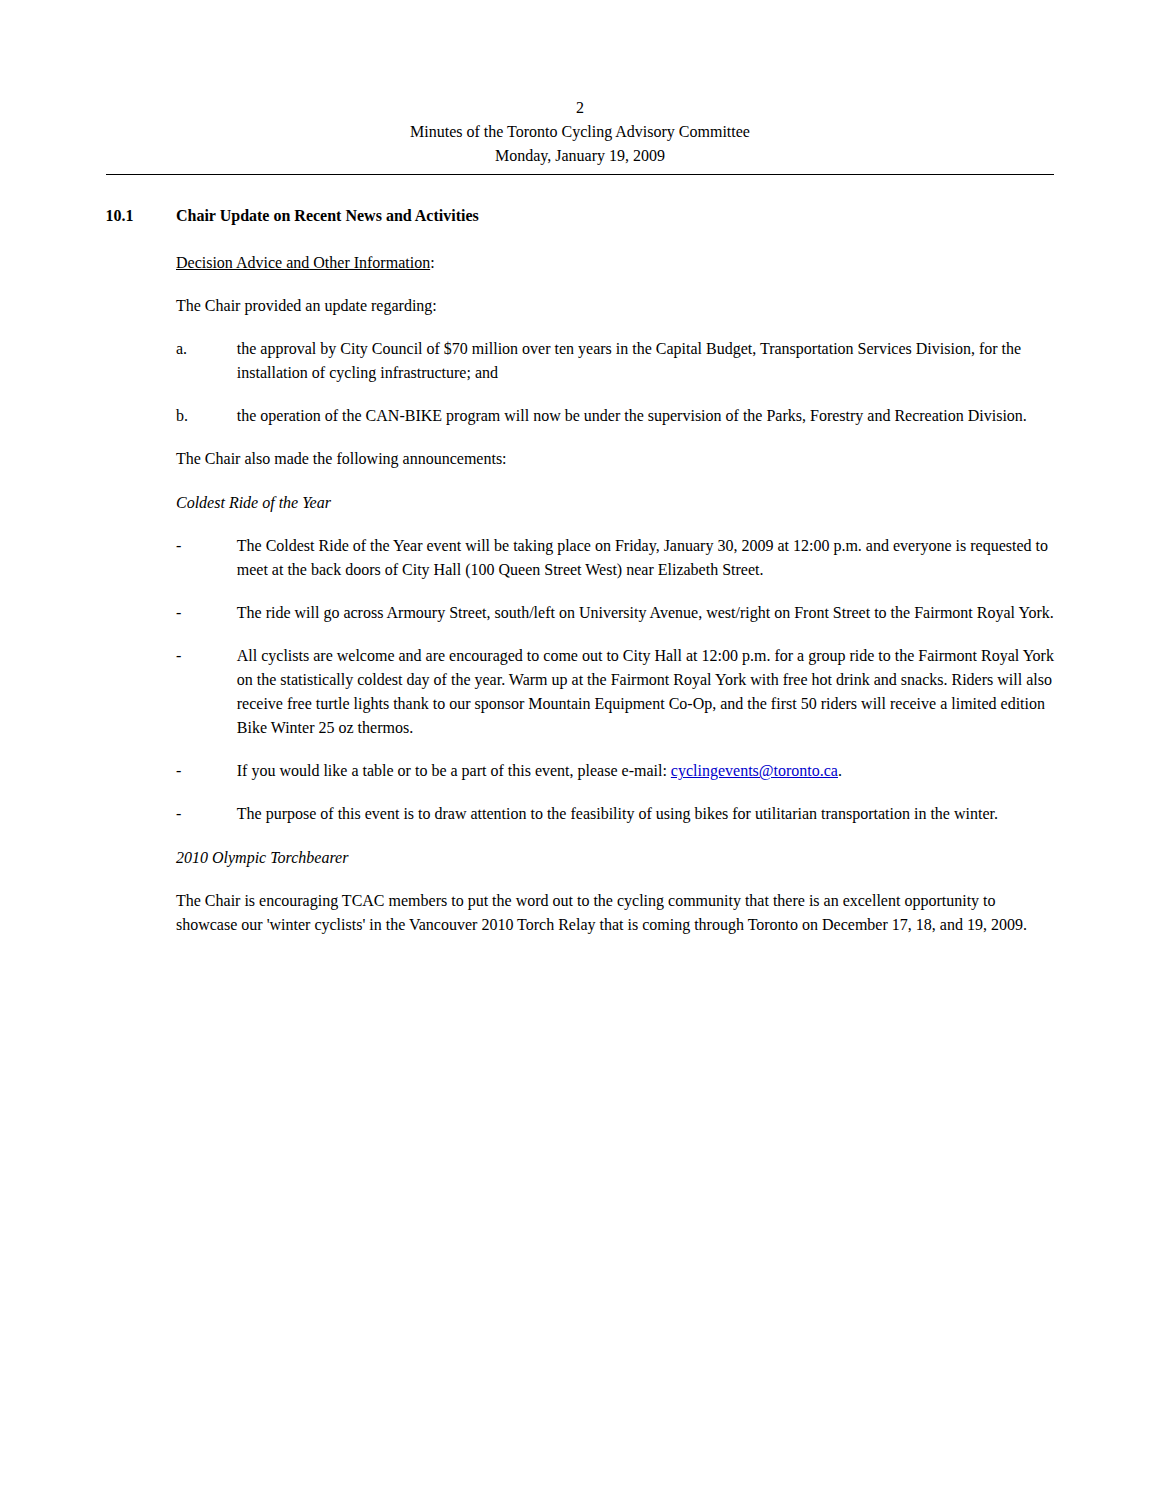2
Minutes of the Toronto Cycling Advisory Committee
Monday, January 19, 2009
10.1 Chair Update on Recent News and Activities
Decision Advice and Other Information:
The Chair provided an update regarding:
a. the approval by City Council of $70 million over ten years in the Capital Budget, Transportation Services Division, for the installation of cycling infrastructure; and
b. the operation of the CAN-BIKE program will now be under the supervision of the Parks, Forestry and Recreation Division.
The Chair also made the following announcements:
Coldest Ride of the Year
- The Coldest Ride of the Year event will be taking place on Friday, January 30, 2009 at 12:00 p.m. and everyone is requested to meet at the back doors of City Hall (100 Queen Street West) near Elizabeth Street.
- The ride will go across Armoury Street, south/left on University Avenue, west/right on Front Street to the Fairmont Royal York.
- All cyclists are welcome and are encouraged to come out to City Hall at 12:00 p.m. for a group ride to the Fairmont Royal York on the statistically coldest day of the year. Warm up at the Fairmont Royal York with free hot drink and snacks. Riders will also receive free turtle lights thank to our sponsor Mountain Equipment Co-Op, and the first 50 riders will receive a limited edition Bike Winter 25 oz thermos.
- If you would like a table or to be a part of this event, please e-mail: cyclingevents@toronto.ca.
- The purpose of this event is to draw attention to the feasibility of using bikes for utilitarian transportation in the winter.
2010 Olympic Torchbearer
The Chair is encouraging TCAC members to put the word out to the cycling community that there is an excellent opportunity to showcase our 'winter cyclists' in the Vancouver 2010 Torch Relay that is coming through Toronto on December 17, 18, and 19, 2009.